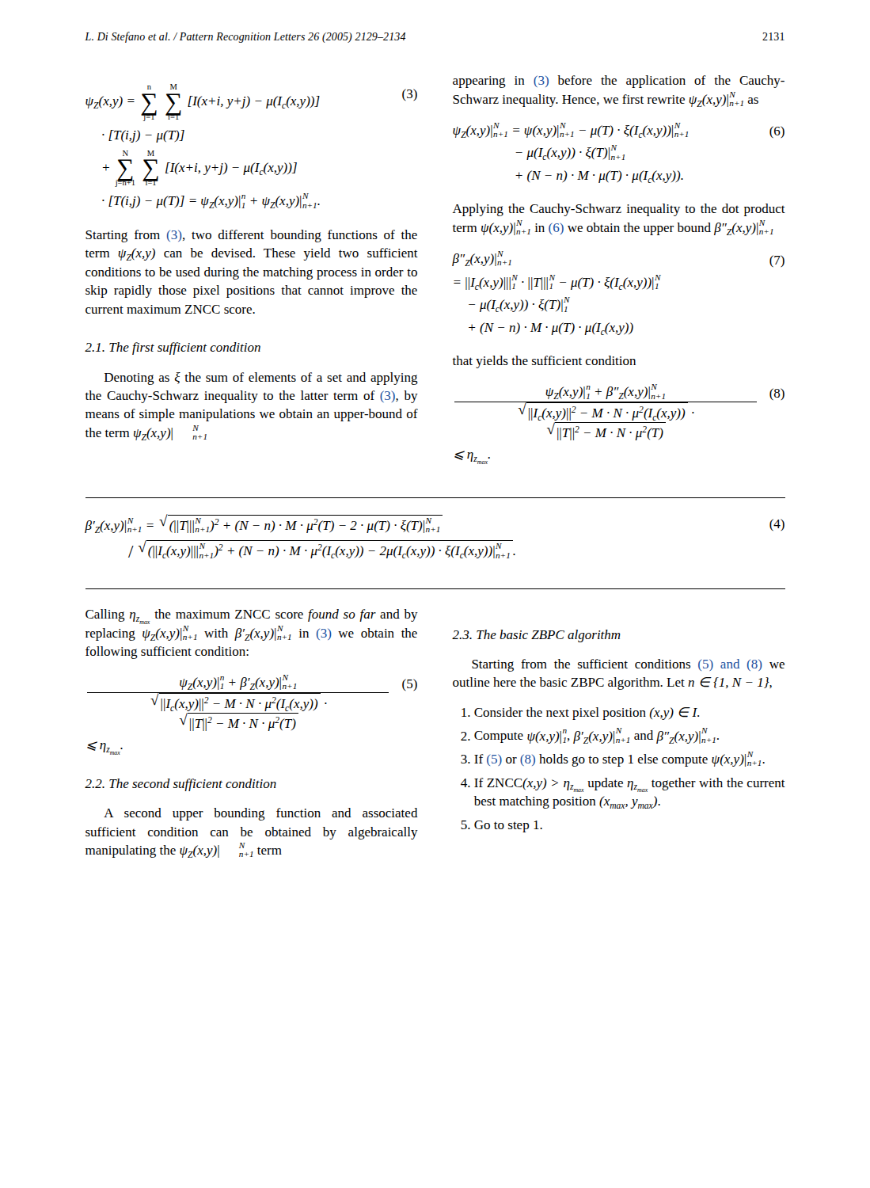L. Di Stefano et al. / Pattern Recognition Letters 26 (2005) 2129–2134 2131
ψZ(x,y) = n∑j=1 M∑i=1 [I(x+i, y+j) − μ(Ic(x,y))]
· [T(i,j) − μ(T)]
+ N∑j=n+1 M∑i=1 [I(x+i, y+j) − μ(Ic(x,y))]
· [T(i,j) − μ(T)] = ψZ(x,y)|n 1 + ψZ(x,y)|Nn+1.
(3)
Starting from (3), two different bounding functions of the term ψZ(x,y) can be devised. These yield two sufficient conditions to be used during the matching process in order to skip rapidly those pixel positions that cannot improve the current maximum ZNCC score.
2.1. The first sufficient condition
Denoting as ξ the sum of elements of a set and applying the Cauchy-Schwarz inequality to the latter term of (3), by means of simple manipulations we obtain an upper-bound of the term ψZ(x,y)|Nn+1
appearing in (3) before the application of the Cauchy-Schwarz inequality. Hence, we first rewrite ψZ(x,y)|Nn+1 as
ψZ(x,y)|Nn+1 = ψ(x,y)|Nn+1 − μ(T) · ξ(Ic(x,y))|Nn+1
− μ(Ic(x,y)) · ξ(T)|Nn+1
+ (N − n) · M · μ(T) · μ(Ic(x,y)).
(6)
Applying the Cauchy-Schwarz inequality to the dot product term ψ(x,y)|Nn+1 in (6) we obtain the upper bound β″Z(x,y)|Nn+1
β″Z(x,y)|Nn+1
= ||Ic(x,y)|||N 1 · ||T|||N 1 − μ(T) · ξ(Ic(x,y))|N 1
− μ(Ic(x,y)) · ξ(T)|N 1
+ (N − n) · M · μ(T) · μ(Ic(x,y))
(7)
that yields the sufficient condition
ψZ(x,y)|n 1 + β″Z(x,y)|Nn+1 ||Ic(x,y)||2 − M · N · μ2(Ic(x,y)) · ||T||2 − M · N · μ2(T)
⩽ ηzmax.
(8)
β′Z(x,y)|Nn+1 = (||T|||Nn+1)2 + (N − n) · M · μ2(T) − 2 · μ(T) · ξ(T)|Nn+1
/ (||Ic(x,y)|||Nn+1)2 + (N − n) · M · μ2(Ic(x,y)) − 2μ(Ic(x,y)) · ξ(Ic(x,y))|Nn+1.
(4)
Calling ηzmax the maximum ZNCC score found so far and by replacing ψZ(x,y)|Nn+1 with β′Z(x,y)|Nn+1 in (3) we obtain the following sufficient condition:
ψZ(x,y)|n 1 + β′Z(x,y)|Nn+1 ||Ic(x,y)||2 − M · N · μ2(Ic(x,y)) · ||T||2 − M · N · μ2(T)
⩽ ηzmax.
(5)
2.2. The second sufficient condition
A second upper bounding function and associated sufficient condition can be obtained by algebraically manipulating the ψZ(x,y)|Nn+1 term
2.3. The basic ZBPC algorithm
Starting from the sufficient conditions (5) and (8) we outline here the basic ZBPC algorithm. Let n ∈ {1, N − 1},
Consider the next pixel position (x,y) ∈ I.
Compute ψ(x,y)|n 1, β′Z(x,y)|Nn+1 and β″Z(x,y)|Nn+1.
If (5) or (8) holds go to step 1 else compute ψ(x,y)|Nn+1.
If ZNCC(x,y) > ηzmax update ηzmax together with the current best matching position (xmax, ymax).
Go to step 1.